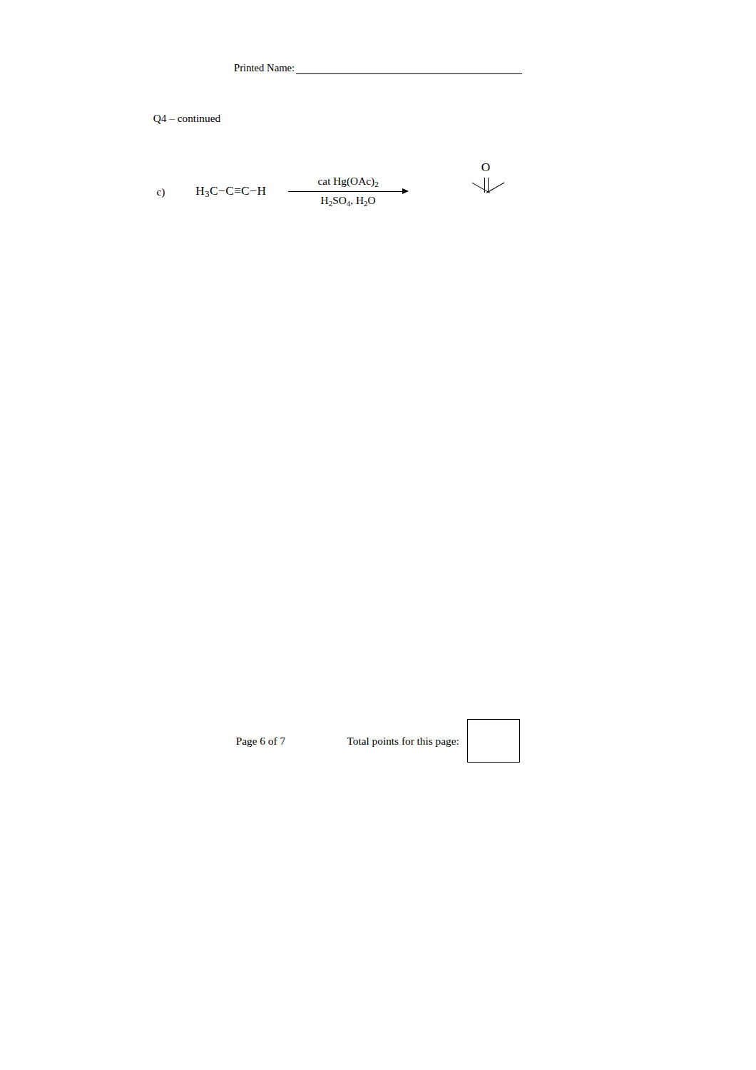Printed Name:
Q4 – continued
c)
H3C−C≡C−H
cat Hg(OAc)2
H2SO4, H2O
O
Page 6 of 7
Total points for this page: